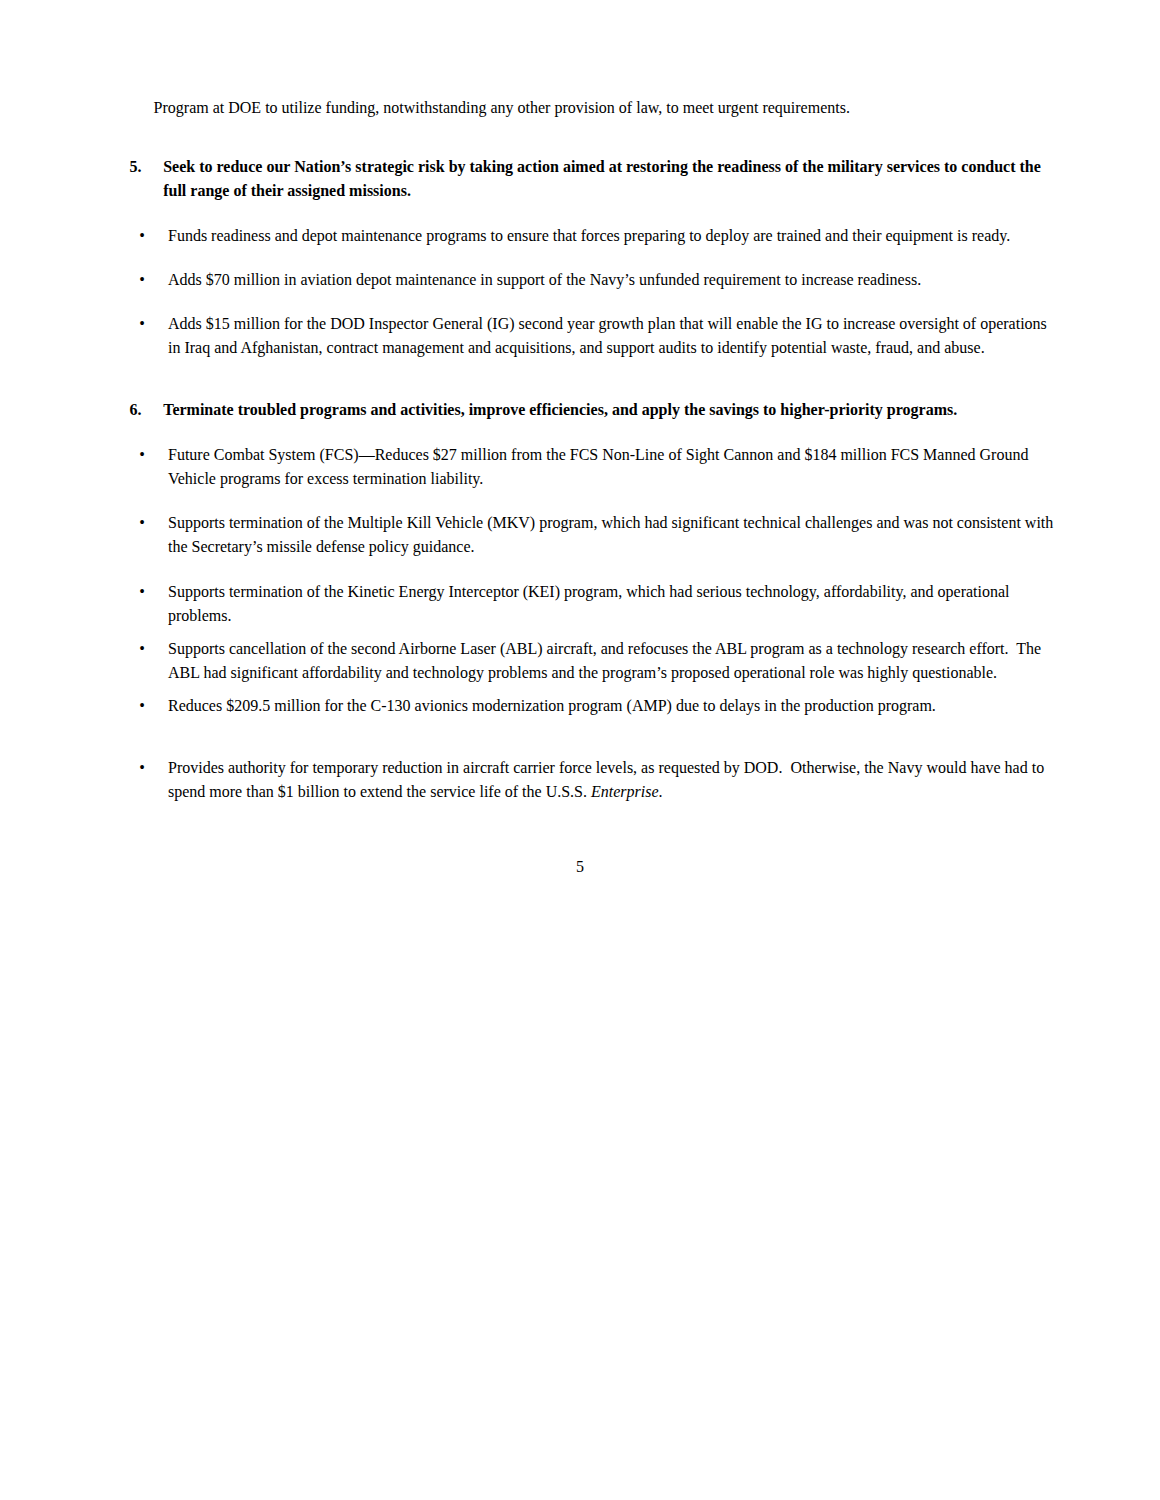Program at DOE to utilize funding, notwithstanding any other provision of law, to meet urgent requirements.
5. Seek to reduce our Nation’s strategic risk by taking action aimed at restoring the readiness of the military services to conduct the full range of their assigned missions.
• Funds readiness and depot maintenance programs to ensure that forces preparing to deploy are trained and their equipment is ready.
• Adds $70 million in aviation depot maintenance in support of the Navy’s unfunded requirement to increase readiness.
• Adds $15 million for the DOD Inspector General (IG) second year growth plan that will enable the IG to increase oversight of operations in Iraq and Afghanistan, contract management and acquisitions, and support audits to identify potential waste, fraud, and abuse.
6. Terminate troubled programs and activities, improve efficiencies, and apply the savings to higher-priority programs.
• Future Combat System (FCS)—Reduces $27 million from the FCS Non-Line of Sight Cannon and $184 million FCS Manned Ground Vehicle programs for excess termination liability.
• Supports termination of the Multiple Kill Vehicle (MKV) program, which had significant technical challenges and was not consistent with the Secretary’s missile defense policy guidance.
• Supports termination of the Kinetic Energy Interceptor (KEI) program, which had serious technology, affordability, and operational problems.
• Supports cancellation of the second Airborne Laser (ABL) aircraft, and refocuses the ABL program as a technology research effort. The ABL had significant affordability and technology problems and the program’s proposed operational role was highly questionable.
• Reduces $209.5 million for the C-130 avionics modernization program (AMP) due to delays in the production program.
• Provides authority for temporary reduction in aircraft carrier force levels, as requested by DOD. Otherwise, the Navy would have had to spend more than $1 billion to extend the service life of the U.S.S. Enterprise.
5